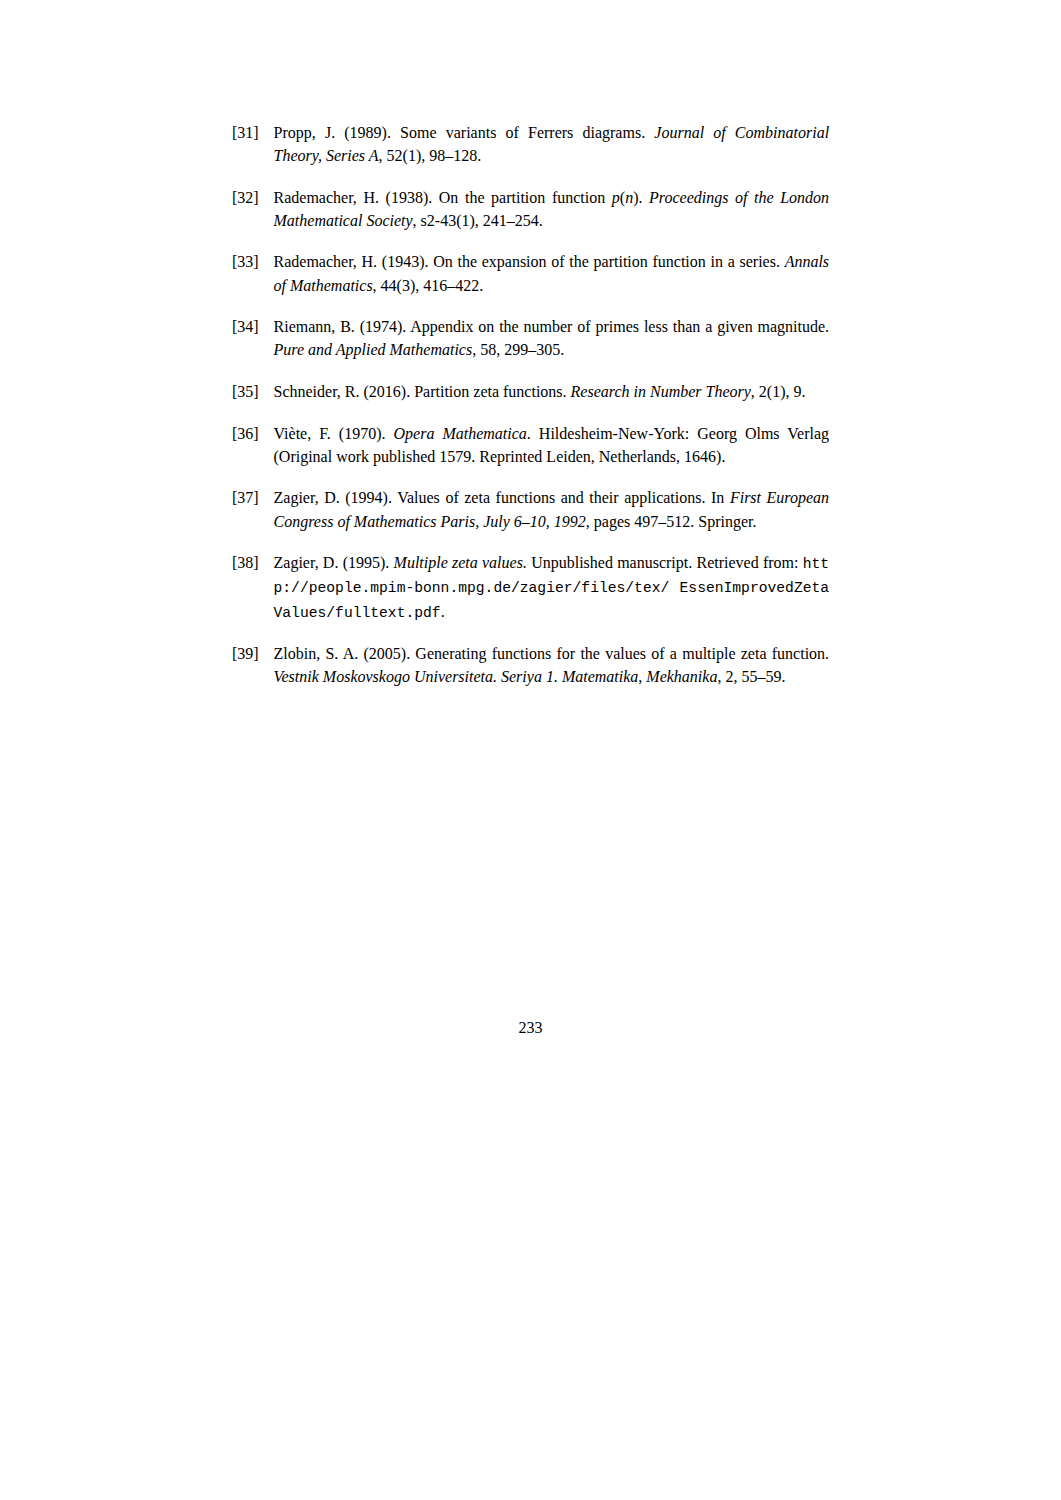[31] Propp, J. (1989). Some variants of Ferrers diagrams. Journal of Combinatorial Theory, Series A, 52(1), 98–128.
[32] Rademacher, H. (1938). On the partition function p(n). Proceedings of the London Mathematical Society, s2-43(1), 241–254.
[33] Rademacher, H. (1943). On the expansion of the partition function in a series. Annals of Mathematics, 44(3), 416–422.
[34] Riemann, B. (1974). Appendix on the number of primes less than a given magnitude. Pure and Applied Mathematics, 58, 299–305.
[35] Schneider, R. (2016). Partition zeta functions. Research in Number Theory, 2(1), 9.
[36] Viète, F. (1970). Opera Mathematica. Hildesheim-New-York: Georg Olms Verlag (Original work published 1579. Reprinted Leiden, Netherlands, 1646).
[37] Zagier, D. (1994). Values of zeta functions and their applications. In First European Congress of Mathematics Paris, July 6–10, 1992, pages 497–512. Springer.
[38] Zagier, D. (1995). Multiple zeta values. Unpublished manuscript. Retrieved from: http://people.mpim-bonn.mpg.de/zagier/files/tex/ EssenImprovedZetaValues/fulltext.pdf.
[39] Zlobin, S. A. (2005). Generating functions for the values of a multiple zeta function. Vestnik Moskovskogo Universiteta. Seriya 1. Matematika, Mekhanika, 2, 55–59.
233